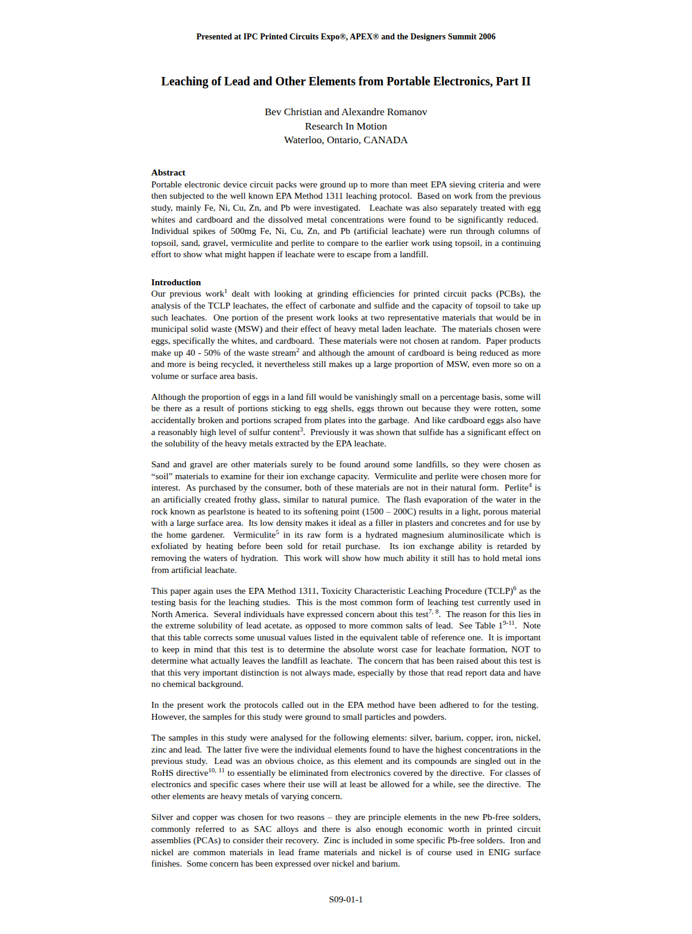Presented at IPC Printed Circuits Expo®, APEX® and the Designers Summit 2006
Leaching of Lead and Other Elements from Portable Electronics, Part II
Bev Christian and Alexandre Romanov
Research In Motion
Waterloo, Ontario, CANADA
Abstract
Portable electronic device circuit packs were ground up to more than meet EPA sieving criteria and were then subjected to the well known EPA Method 1311 leaching protocol. Based on work from the previous study, mainly Fe, Ni, Cu, Zn, and Pb were investigated. Leachate was also separately treated with egg whites and cardboard and the dissolved metal concentrations were found to be significantly reduced. Individual spikes of 500mg Fe, Ni, Cu, Zn, and Pb (artificial leachate) were run through columns of topsoil, sand, gravel, vermiculite and perlite to compare to the earlier work using topsoil, in a continuing effort to show what might happen if leachate were to escape from a landfill.
Introduction
Our previous work1 dealt with looking at grinding efficiencies for printed circuit packs (PCBs), the analysis of the TCLP leachates, the effect of carbonate and sulfide and the capacity of topsoil to take up such leachates. One portion of the present work looks at two representative materials that would be in municipal solid waste (MSW) and their effect of heavy metal laden leachate. The materials chosen were eggs, specifically the whites, and cardboard. These materials were not chosen at random. Paper products make up 40 - 50% of the waste stream2 and although the amount of cardboard is being reduced as more and more is being recycled, it nevertheless still makes up a large proportion of MSW, even more so on a volume or surface area basis.
Although the proportion of eggs in a land fill would be vanishingly small on a percentage basis, some will be there as a result of portions sticking to egg shells, eggs thrown out because they were rotten, some accidentally broken and portions scraped from plates into the garbage. And like cardboard eggs also have a reasonably high level of sulfur content3. Previously it was shown that sulfide has a significant effect on the solubility of the heavy metals extracted by the EPA leachate.
Sand and gravel are other materials surely to be found around some landfills, so they were chosen as “soil” materials to examine for their ion exchange capacity. Vermiculite and perlite were chosen more for interest. As purchased by the consumer, both of these materials are not in their natural form. Perlite4 is an artificially created frothy glass, similar to natural pumice. The flash evaporation of the water in the rock known as pearlstone is heated to its softening point (1500 – 200C) results in a light, porous material with a large surface area. Its low density makes it ideal as a filler in plasters and concretes and for use by the home gardener. Vermiculite5 in its raw form is a hydrated magnesium aluminosilicate which is exfoliated by heating before been sold for retail purchase. Its ion exchange ability is retarded by removing the waters of hydration. This work will show how much ability it still has to hold metal ions from artificial leachate.
This paper again uses the EPA Method 1311, Toxicity Characteristic Leaching Procedure (TCLP)6 as the testing basis for the leaching studies. This is the most common form of leaching test currently used in North America. Several individuals have expressed concern about this test7, 8. The reason for this lies in the extreme solubility of lead acetate, as opposed to more common salts of lead. See Table 19-11. Note that this table corrects some unusual values listed in the equivalent table of reference one. It is important to keep in mind that this test is to determine the absolute worst case for leachate formation, NOT to determine what actually leaves the landfill as leachate. The concern that has been raised about this test is that this very important distinction is not always made, especially by those that read report data and have no chemical background.
In the present work the protocols called out in the EPA method have been adhered to for the testing. However, the samples for this study were ground to small particles and powders.
The samples in this study were analysed for the following elements: silver, barium, copper, iron, nickel, zinc and lead. The latter five were the individual elements found to have the highest concentrations in the previous study. Lead was an obvious choice, as this element and its compounds are singled out in the RoHS directive10, 11 to essentially be eliminated from electronics covered by the directive. For classes of electronics and specific cases where their use will at least be allowed for a while, see the directive. The other elements are heavy metals of varying concern.
Silver and copper was chosen for two reasons – they are principle elements in the new Pb-free solders, commonly referred to as SAC alloys and there is also enough economic worth in printed circuit assemblies (PCAs) to consider their recovery. Zinc is included in some specific Pb-free solders. Iron and nickel are common materials in lead frame materials and nickel is of course used in ENIG surface finishes. Some concern has been expressed over nickel and barium.
S09-01-1